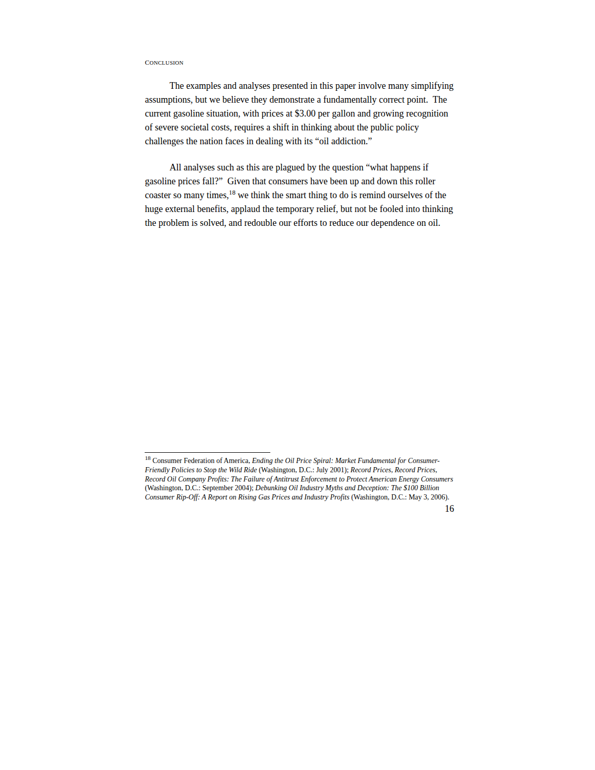Conclusion
The examples and analyses presented in this paper involve many simplifying assumptions, but we believe they demonstrate a fundamentally correct point. The current gasoline situation, with prices at $3.00 per gallon and growing recognition of severe societal costs, requires a shift in thinking about the public policy challenges the nation faces in dealing with its “oil addiction.”
All analyses such as this are plagued by the question “what happens if gasoline prices fall?” Given that consumers have been up and down this roller coaster so many times,18 we think the smart thing to do is remind ourselves of the huge external benefits, applaud the temporary relief, but not be fooled into thinking the problem is solved, and redouble our efforts to reduce our dependence on oil.
18 Consumer Federation of America, Ending the Oil Price Spiral: Market Fundamental for Consumer-Friendly Policies to Stop the Wild Ride (Washington, D.C.: July 2001); Record Prices, Record Prices, Record Oil Company Profits: The Failure of Antitrust Enforcement to Protect American Energy Consumers (Washington, D.C.: September 2004); Debunking Oil Industry Myths and Deception: The $100 Billion Consumer Rip-Off: A Report on Rising Gas Prices and Industry Profits (Washington, D.C.: May 3, 2006).
16